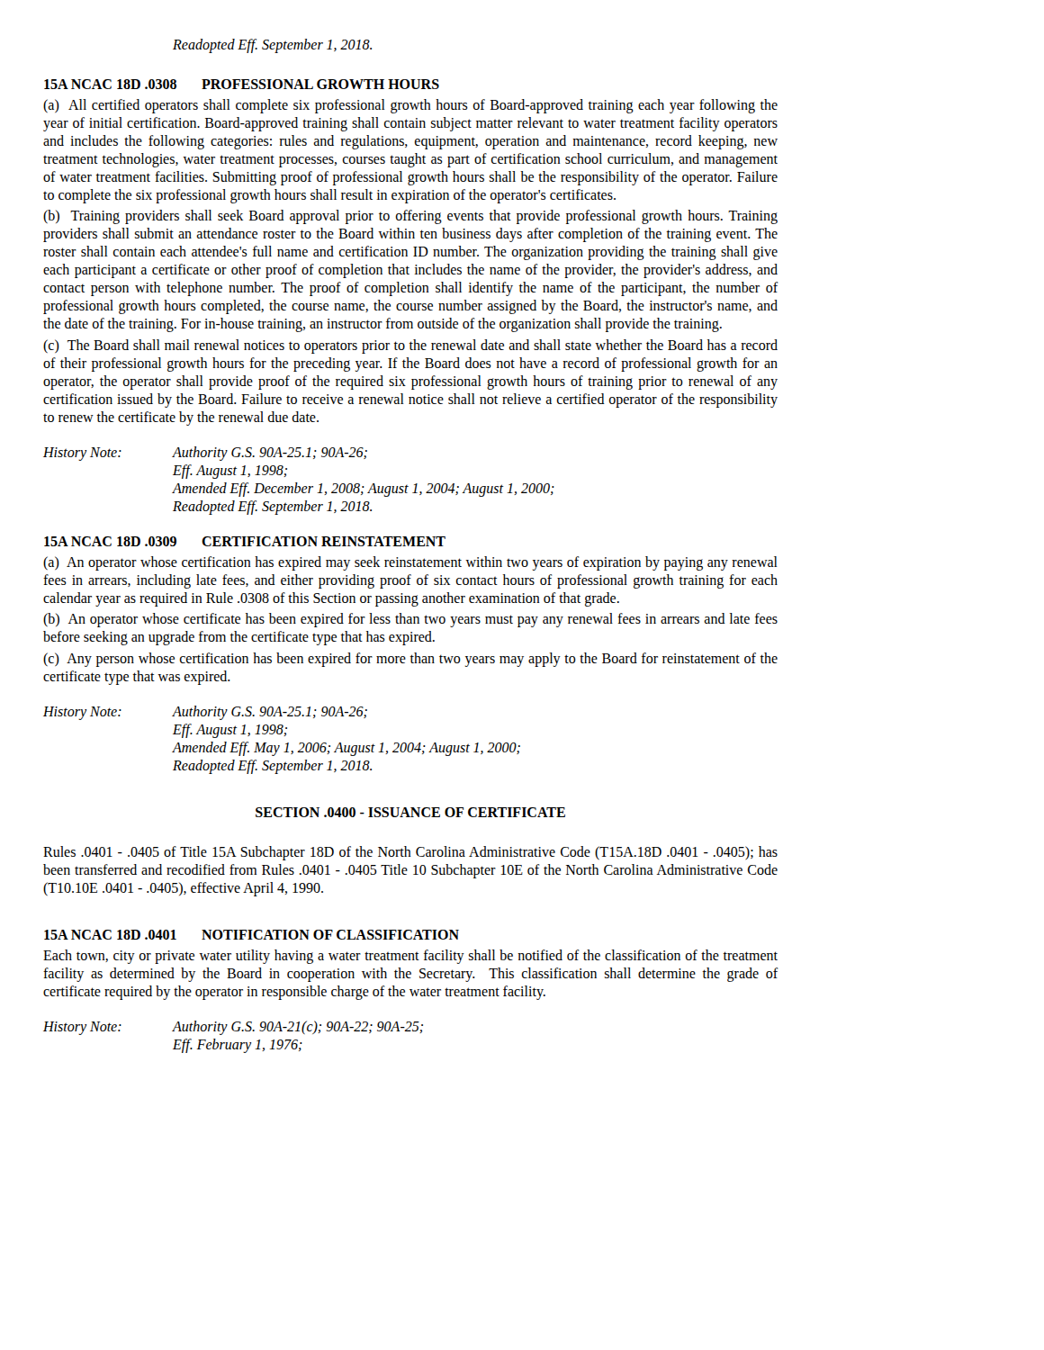Readopted Eff. September 1, 2018.
15A NCAC 18D .0308 PROFESSIONAL GROWTH HOURS
(a) All certified operators shall complete six professional growth hours of Board-approved training each year following the year of initial certification. Board-approved training shall contain subject matter relevant to water treatment facility operators and includes the following categories: rules and regulations, equipment, operation and maintenance, record keeping, new treatment technologies, water treatment processes, courses taught as part of certification school curriculum, and management of water treatment facilities. Submitting proof of professional growth hours shall be the responsibility of the operator. Failure to complete the six professional growth hours shall result in expiration of the operator's certificates.
(b) Training providers shall seek Board approval prior to offering events that provide professional growth hours. Training providers shall submit an attendance roster to the Board within ten business days after completion of the training event. The roster shall contain each attendee's full name and certification ID number. The organization providing the training shall give each participant a certificate or other proof of completion that includes the name of the provider, the provider's address, and contact person with telephone number. The proof of completion shall identify the name of the participant, the number of professional growth hours completed, the course name, the course number assigned by the Board, the instructor's name, and the date of the training. For in-house training, an instructor from outside of the organization shall provide the training.
(c) The Board shall mail renewal notices to operators prior to the renewal date and shall state whether the Board has a record of their professional growth hours for the preceding year. If the Board does not have a record of professional growth for an operator, the operator shall provide proof of the required six professional growth hours of training prior to renewal of any certification issued by the Board. Failure to receive a renewal notice shall not relieve a certified operator of the responsibility to renew the certificate by the renewal due date.
History Note:
Authority G.S. 90A-25.1; 90A-26;
Eff. August 1, 1998;
Amended Eff. December 1, 2008; August 1, 2004; August 1, 2000;
Readopted Eff. September 1, 2018.
15A NCAC 18D .0309 CERTIFICATION REINSTATEMENT
(a) An operator whose certification has expired may seek reinstatement within two years of expiration by paying any renewal fees in arrears, including late fees, and either providing proof of six contact hours of professional growth training for each calendar year as required in Rule .0308 of this Section or passing another examination of that grade.
(b) An operator whose certificate has been expired for less than two years must pay any renewal fees in arrears and late fees before seeking an upgrade from the certificate type that has expired.
(c) Any person whose certification has been expired for more than two years may apply to the Board for reinstatement of the certificate type that was expired.
History Note:
Authority G.S. 90A-25.1; 90A-26;
Eff. August 1, 1998;
Amended Eff. May 1, 2006; August 1, 2004; August 1, 2000;
Readopted Eff. September 1, 2018.
SECTION .0400 - ISSUANCE OF CERTIFICATE
Rules .0401 - .0405 of Title 15A Subchapter 18D of the North Carolina Administrative Code (T15A.18D .0401 - .0405); has been transferred and recodified from Rules .0401 - .0405 Title 10 Subchapter 10E of the North Carolina Administrative Code (T10.10E .0401 - .0405), effective April 4, 1990.
15A NCAC 18D .0401 NOTIFICATION OF CLASSIFICATION
Each town, city or private water utility having a water treatment facility shall be notified of the classification of the treatment facility as determined by the Board in cooperation with the Secretary. This classification shall determine the grade of certificate required by the operator in responsible charge of the water treatment facility.
History Note:
Authority G.S. 90A-21(c); 90A-22; 90A-25;
Eff. February 1, 1976;